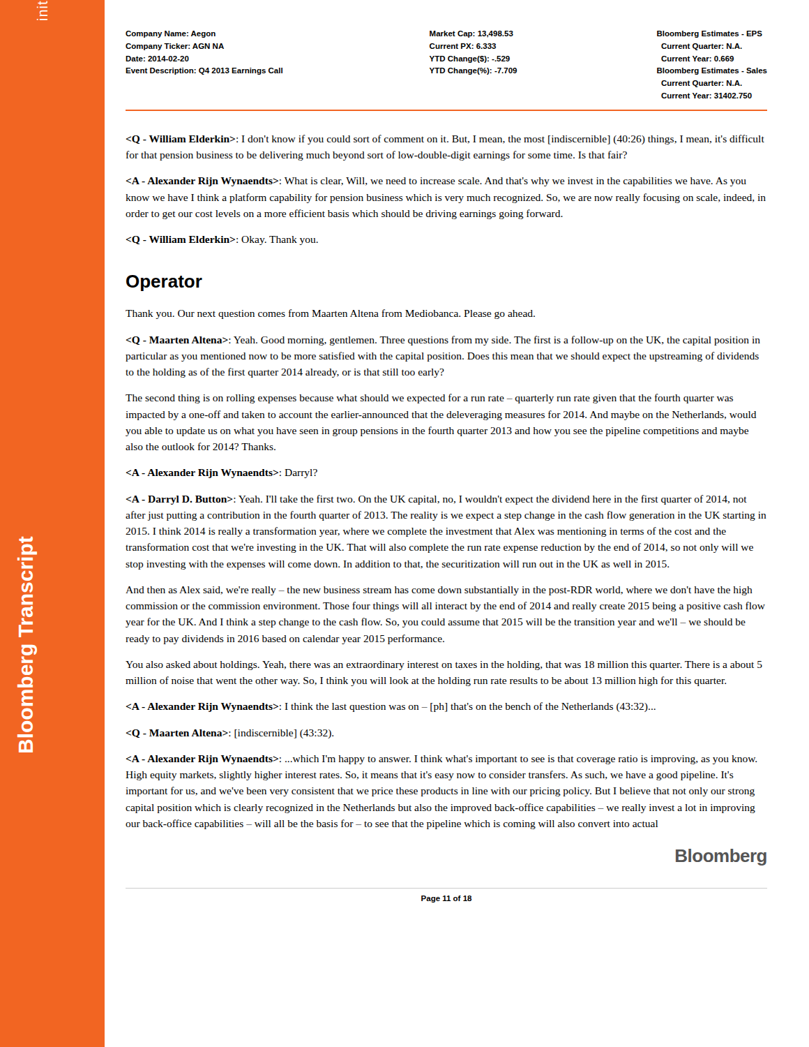initial
Bloomberg Transcript
Company Name: Aegon
Company Ticker: AGN NA
Date: 2014-02-20
Event Description: Q4 2013 Earnings Call
Market Cap: 13,498.53
Current PX: 6.333
YTD Change($): -.529
YTD Change(%): -7.709
Bloomberg Estimates - EPS
Current Quarter: N.A.
Current Year: 0.669
Bloomberg Estimates - Sales
Current Quarter: N.A.
Current Year: 31402.750
<Q - William Elderkin>: I don't know if you could sort of comment on it. But, I mean, the most [indiscernible] (40:26) things, I mean, it's difficult for that pension business to be delivering much beyond sort of low-double-digit earnings for some time. Is that fair?
<A - Alexander Rijn Wynaendts>: What is clear, Will, we need to increase scale. And that's why we invest in the capabilities we have. As you know we have I think a platform capability for pension business which is very much recognized. So, we are now really focusing on scale, indeed, in order to get our cost levels on a more efficient basis which should be driving earnings going forward.
<Q - William Elderkin>: Okay. Thank you.
Operator
Thank you. Our next question comes from Maarten Altena from Mediobanca. Please go ahead.
<Q - Maarten Altena>: Yeah. Good morning, gentlemen. Three questions from my side. The first is a follow-up on the UK, the capital position in particular as you mentioned now to be more satisfied with the capital position. Does this mean that we should expect the upstreaming of dividends to the holding as of the first quarter 2014 already, or is that still too early?
The second thing is on rolling expenses because what should we expected for a run rate – quarterly run rate given that the fourth quarter was impacted by a one-off and taken to account the earlier-announced that the deleveraging measures for 2014. And maybe on the Netherlands, would you able to update us on what you have seen in group pensions in the fourth quarter 2013 and how you see the pipeline competitions and maybe also the outlook for 2014? Thanks.
<A - Alexander Rijn Wynaendts>: Darryl?
<A - Darryl D. Button>: Yeah. I'll take the first two. On the UK capital, no, I wouldn't expect the dividend here in the first quarter of 2014, not after just putting a contribution in the fourth quarter of 2013. The reality is we expect a step change in the cash flow generation in the UK starting in 2015. I think 2014 is really a transformation year, where we complete the investment that Alex was mentioning in terms of the cost and the transformation cost that we're investing in the UK. That will also complete the run rate expense reduction by the end of 2014, so not only will we stop investing with the expenses will come down. In addition to that, the securitization will run out in the UK as well in 2015.
And then as Alex said, we're really – the new business stream has come down substantially in the post-RDR world, where we don't have the high commission or the commission environment. Those four things will all interact by the end of 2014 and really create 2015 being a positive cash flow year for the UK. And I think a step change to the cash flow. So, you could assume that 2015 will be the transition year and we'll – we should be ready to pay dividends in 2016 based on calendar year 2015 performance.
You also asked about holdings. Yeah, there was an extraordinary interest on taxes in the holding, that was 18 million this quarter. There is a about 5 million of noise that went the other way. So, I think you will look at the holding run rate results to be about 13 million high for this quarter.
<A - Alexander Rijn Wynaendts>: I think the last question was on – [ph] that's on the bench of the Netherlands (43:32)...
<Q - Maarten Altena>: [indiscernible] (43:32).
<A - Alexander Rijn Wynaendts>: ...which I'm happy to answer. I think what's important to see is that coverage ratio is improving, as you know. High equity markets, slightly higher interest rates. So, it means that it's easy now to consider transfers. As such, we have a good pipeline. It's important for us, and we've been very consistent that we price these products in line with our pricing policy. But I believe that not only our strong capital position which is clearly recognized in the Netherlands but also the improved back-office capabilities – we really invest a lot in improving our back-office capabilities – will all be the basis for – to see that the pipeline which is coming will also convert into actual
Bloomberg
Page 11 of 18